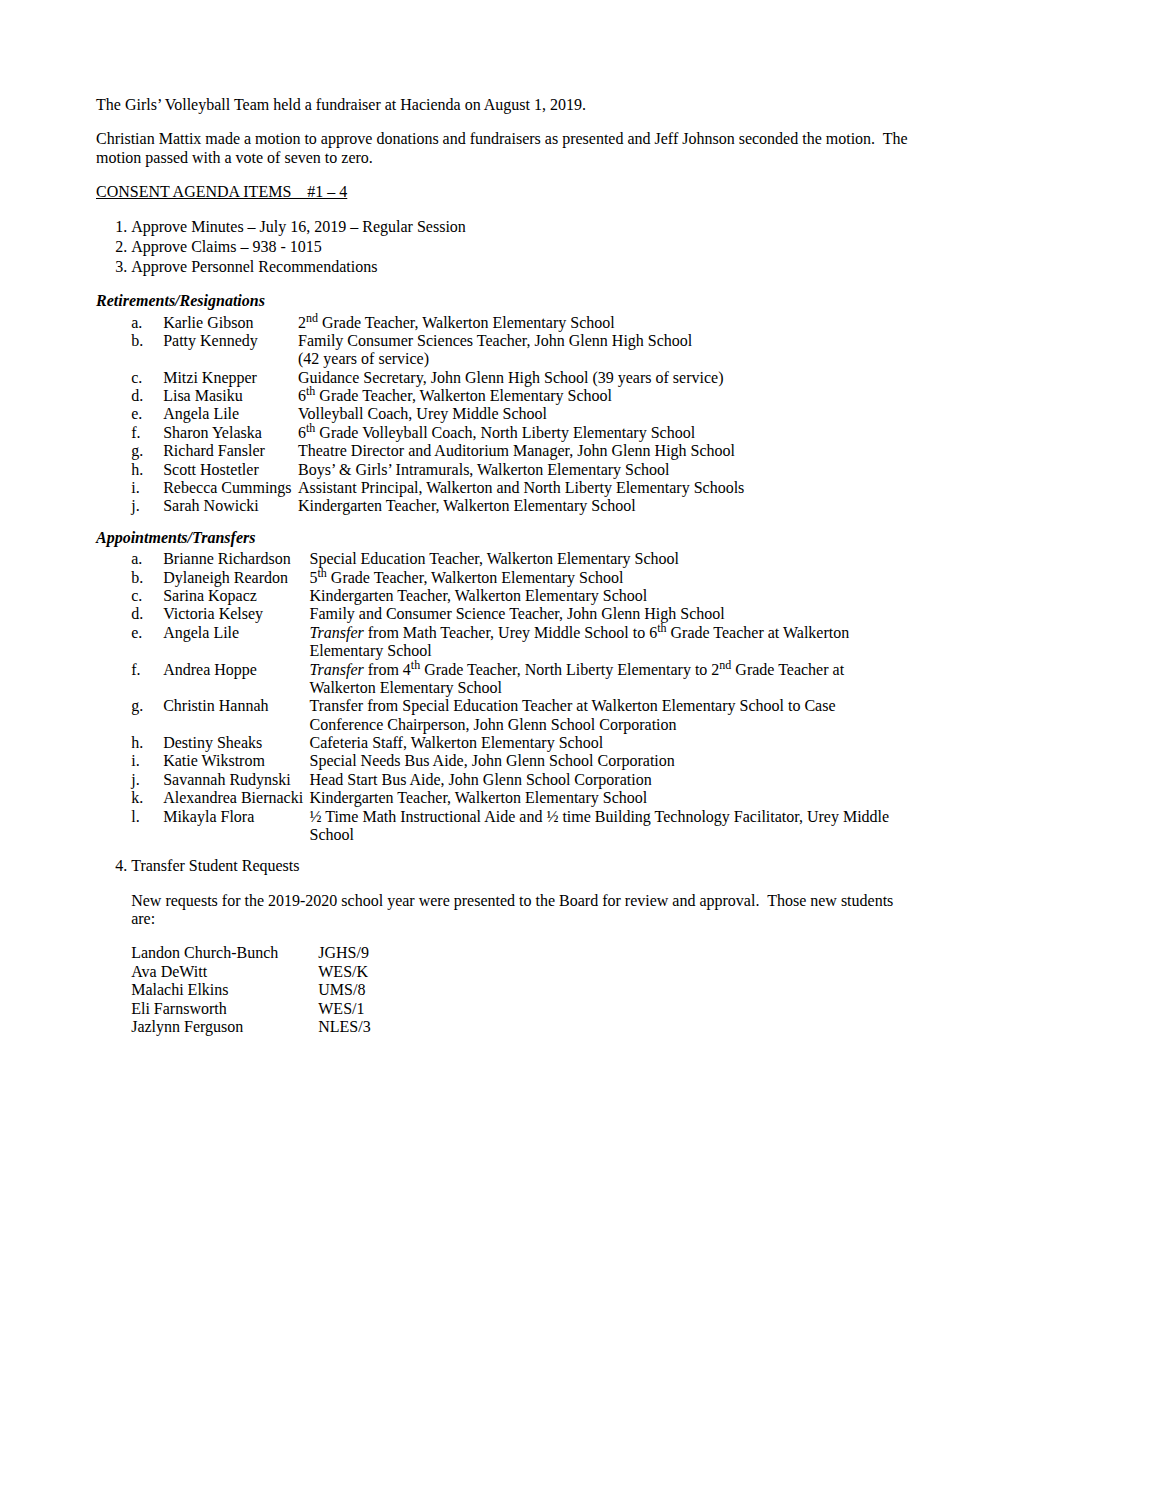The Girls’ Volleyball Team held a fundraiser at Hacienda on August 1, 2019.
Christian Mattix made a motion to approve donations and fundraisers as presented and Jeff Johnson seconded the motion. The motion passed with a vote of seven to zero.
CONSENT AGENDA ITEMS #1 – 4
Approve Minutes – July 16, 2019 – Regular Session
Approve Claims – 938 - 1015
Approve Personnel Recommendations
Retirements/Resignations
| a. | Karlie Gibson | 2 nd Grade Teacher, Walkerton Elementary School |
| b. | Patty Kennedy | Family Consumer Sciences Teacher, John Glenn High School (42 years of service) |
| c. | Mitzi Knepper | Guidance Secretary, John Glenn High School (39 years of service) |
| d. | Lisa Masiku | 6 th Grade Teacher, Walkerton Elementary School |
| e. | Angela Lile | Volleyball Coach, Urey Middle School |
| f. | Sharon Yelaska | 6 th Grade Volleyball Coach, North Liberty Elementary School |
| g. | Richard Fansler | Theatre Director and Auditorium Manager, John Glenn High School |
| h. | Scott Hostetler | Boys’ & Girls’ Intramurals, Walkerton Elementary School |
| i. | Rebecca Cummings | Assistant Principal, Walkerton and North Liberty Elementary Schools |
| j. | Sarah Nowicki | Kindergarten Teacher, Walkerton Elementary School |
Appointments/Transfers
| a. | Brianne Richardson | Special Education Teacher, Walkerton Elementary School |
| b. | Dylaneigh Reardon | 5 th Grade Teacher, Walkerton Elementary School |
| c. | Sarina Kopacz | Kindergarten Teacher, Walkerton Elementary School |
| d. | Victoria Kelsey | Family and Consumer Science Teacher, John Glenn High School |
| e. | Angela Lile | Transfer from Math Teacher, Urey Middle School to 6 th Grade Teacher at Walkerton Elementary School |
| f. | Andrea Hoppe | Transfer from 4 th Grade Teacher, North Liberty Elementary to 2 nd Grade Teacher at Walkerton Elementary School |
| g. | Christin Hannah | Transfer from Special Education Teacher at Walkerton Elementary School to Case Conference Chairperson, John Glenn School Corporation |
| h. | Destiny Sheaks | Cafeteria Staff, Walkerton Elementary School |
| i. | Katie Wikstrom | Special Needs Bus Aide, John Glenn School Corporation |
| j. | Savannah Rudynski | Head Start Bus Aide, John Glenn School Corporation |
| k. | Alexandrea Biernacki | Kindergarten Teacher, Walkerton Elementary School |
| l. | Mikayla Flora | ½ Time Math Instructional Aide and ½ time Building Technology Facilitator, Urey Middle School |
Transfer Student Requests
New requests for the 2019-2020 school year were presented to the Board for review and approval. Those new students are:
| Landon Church-Bunch | JGHS/9 |
| Ava DeWitt | WES/K |
| Malachi Elkins | UMS/8 |
| Eli Farnsworth | WES/1 |
| Jazlynn Ferguson | NLES/3 |